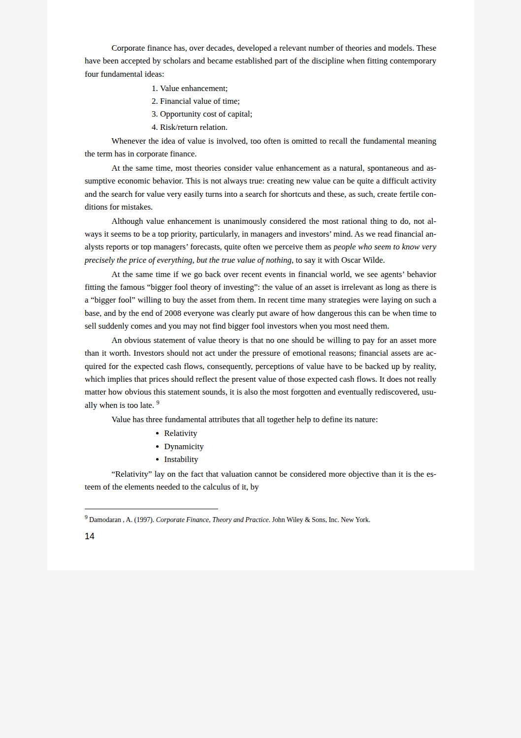Corporate finance has, over decades, developed a relevant number of theories and models. These have been accepted by scholars and became established part of the discipline when fitting contemporary four fundamental ideas:
Value enhancement;
Financial value of time;
Opportunity cost of capital;
Risk/return relation.
Whenever the idea of value is involved, too often is omitted to recall the fundamental meaning the term has in corporate finance.
At the same time, most theories consider value enhancement as a natural, spontaneous and assumptive economic behavior. This is not always true: creating new value can be quite a difficult activity and the search for value very easily turns into a search for shortcuts and these, as such, create fertile conditions for mistakes.
Although value enhancement is unanimously considered the most rational thing to do, not always it seems to be a top priority, particularly, in managers and investors’ mind. As we read financial analysts reports or top managers’ forecasts, quite often we perceive them as people who seem to know very precisely the price of everything, but the true value of nothing, to say it with Oscar Wilde.
At the same time if we go back over recent events in financial world, we see agents’ behavior fitting the famous “bigger fool theory of investing”: the value of an asset is irrelevant as long as there is a “bigger fool” willing to buy the asset from them. In recent time many strategies were laying on such a base, and by the end of 2008 everyone was clearly put aware of how dangerous this can be when time to sell suddenly comes and you may not find bigger fool investors when you most need them.
An obvious statement of value theory is that no one should be willing to pay for an asset more than it worth. Investors should not act under the pressure of emotional reasons; financial assets are acquired for the expected cash flows, consequently, perceptions of value have to be backed up by reality, which implies that prices should reflect the present value of those expected cash flows. It does not really matter how obvious this statement sounds, it is also the most forgotten and eventually rediscovered, usually when is too late. 9
Value has three fundamental attributes that all together help to define its nature:
Relativity
Dynamicity
Instability
“Relativity” lay on the fact that valuation cannot be considered more objective than it is the esteem of the elements needed to the calculus of it, by
9 Damodaran , A. (1997). Corporate Finance, Theory and Practice. John Wiley & Sons, Inc. New York.
14